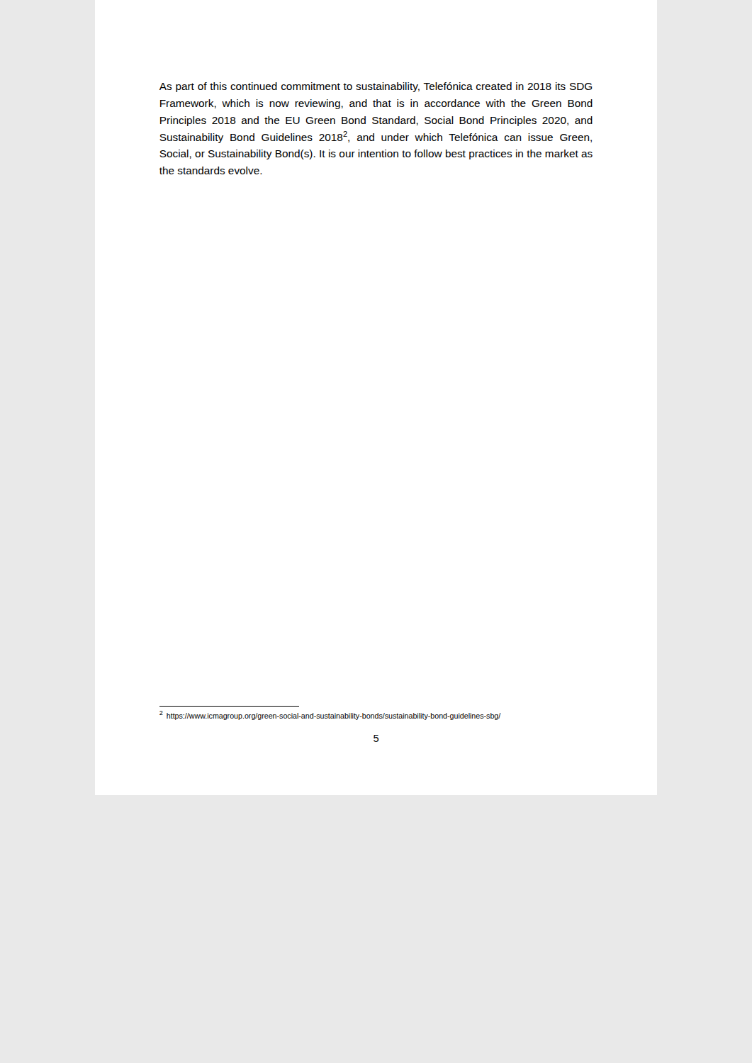As part of this continued commitment to sustainability, Telefónica created in 2018 its SDG Framework, which is now reviewing, and that is in accordance with the Green Bond Principles 2018 and the EU Green Bond Standard, Social Bond Principles 2020, and Sustainability Bond Guidelines 20182, and under which Telefónica can issue Green, Social, or Sustainability Bond(s). It is our intention to follow best practices in the market as the standards evolve.
2 https://www.icmagroup.org/green-social-and-sustainability-bonds/sustainability-bond-guidelines-sbg/
5